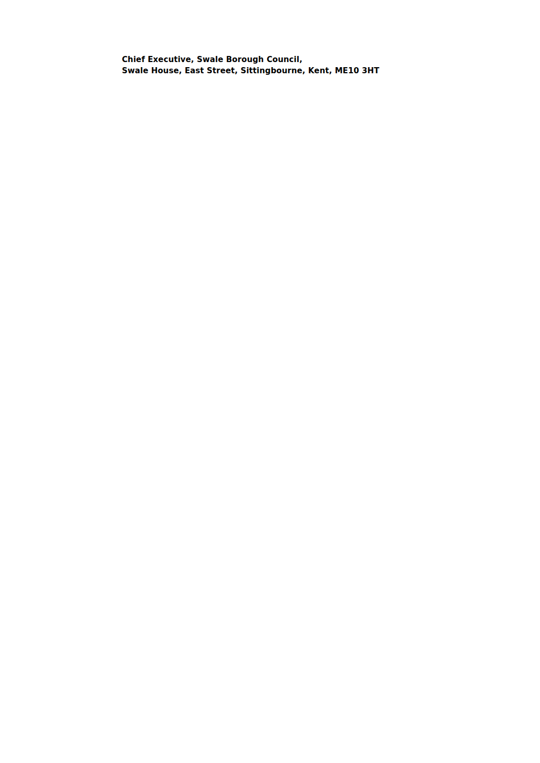Chief Executive, Swale Borough Council,
Swale House, East Street, Sittingbourne, Kent, ME10 3HT